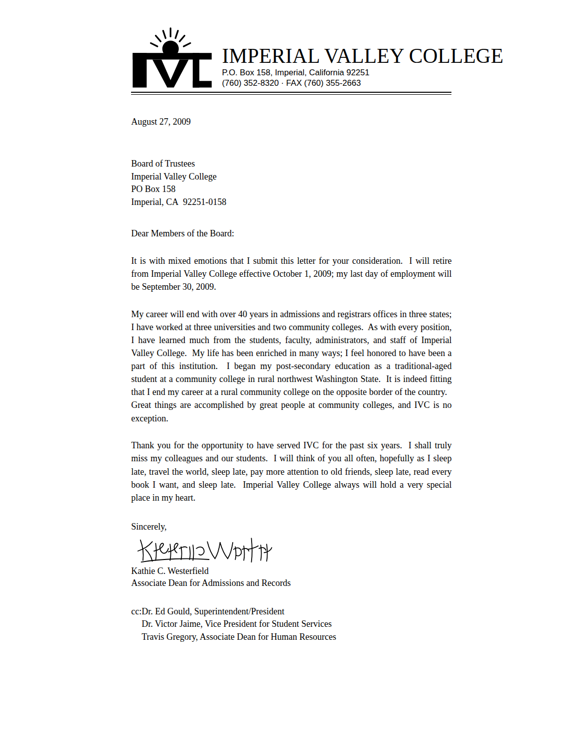IMPERIAL VALLEY COLLEGE
P.O. Box 158, Imperial, California 92251
(760) 352-8320 · FAX (760) 355-2663
August 27, 2009
Board of Trustees
Imperial Valley College
PO Box 158
Imperial, CA 92251-0158
Dear Members of the Board:
It is with mixed emotions that I submit this letter for your consideration. I will retire from Imperial Valley College effective October 1, 2009; my last day of employment will be September 30, 2009.
My career will end with over 40 years in admissions and registrars offices in three states; I have worked at three universities and two community colleges. As with every position, I have learned much from the students, faculty, administrators, and staff of Imperial Valley College. My life has been enriched in many ways; I feel honored to have been a part of this institution. I began my post-secondary education as a traditional-aged student at a community college in rural northwest Washington State. It is indeed fitting that I end my career at a rural community college on the opposite border of the country. Great things are accomplished by great people at community colleges, and IVC is no exception.
Thank you for the opportunity to have served IVC for the past six years. I shall truly miss my colleagues and our students. I will think of you all often, hopefully as I sleep late, travel the world, sleep late, pay more attention to old friends, sleep late, read every book I want, and sleep late. Imperial Valley College always will hold a very special place in my heart.
Sincerely,
Kathie C. Westerfield
Associate Dean for Admissions and Records
| cc: | Dr. Ed Gould, Superintendent/President Dr. Victor Jaime, Vice President for Student Services Travis Gregory, Associate Dean for Human Resources |